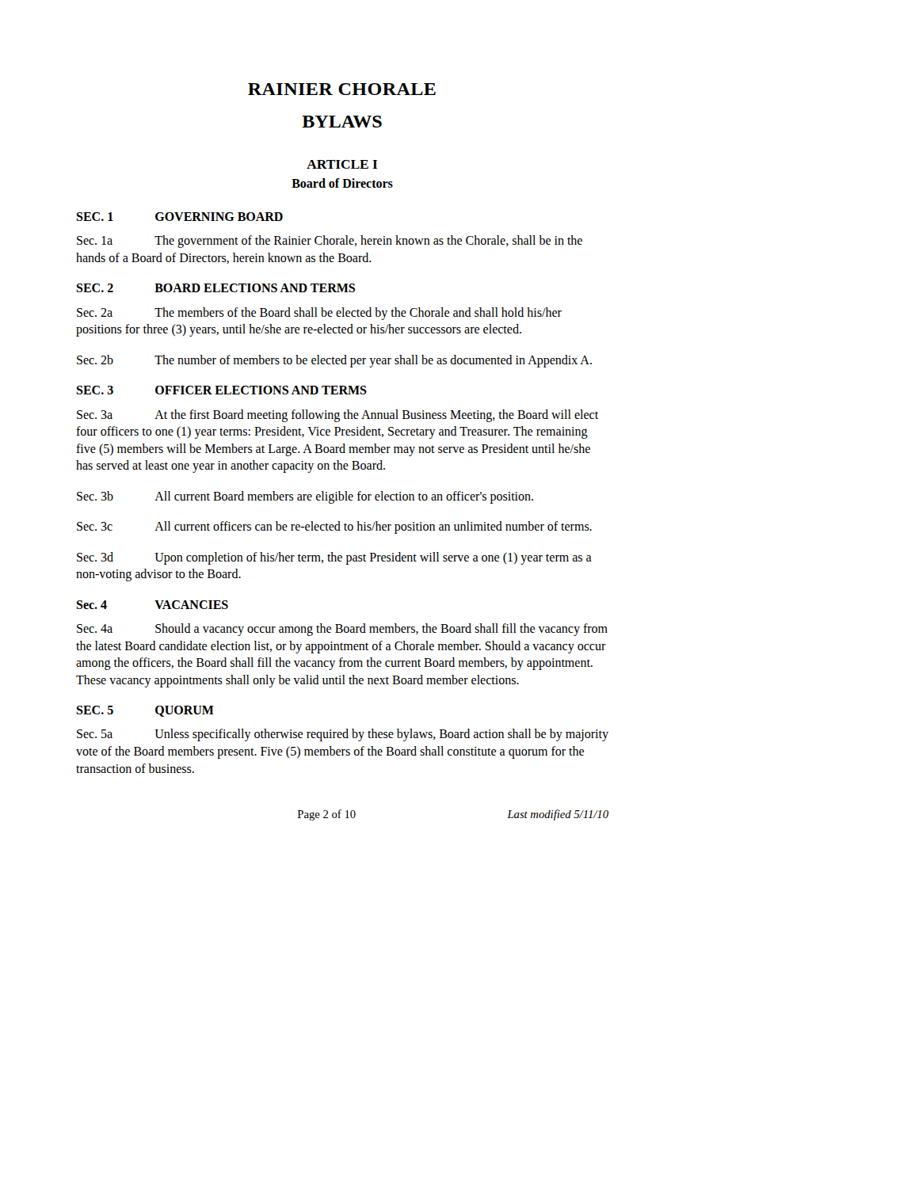RAINIER CHORALE
BYLAWS
ARTICLE I
Board of Directors
SEC. 1 GOVERNING BOARD
Sec. 1a The government of the Rainier Chorale, herein known as the Chorale, shall be in the hands of a Board of Directors, herein known as the Board.
SEC. 2 BOARD ELECTIONS AND TERMS
Sec. 2a The members of the Board shall be elected by the Chorale and shall hold his/her positions for three (3) years, until he/she are re-elected or his/her successors are elected.
Sec. 2b The number of members to be elected per year shall be as documented in Appendix A.
SEC. 3 OFFICER ELECTIONS AND TERMS
Sec. 3a At the first Board meeting following the Annual Business Meeting, the Board will elect four officers to one (1) year terms: President, Vice President, Secretary and Treasurer. The remaining five (5) members will be Members at Large. A Board member may not serve as President until he/she has served at least one year in another capacity on the Board.
Sec. 3b All current Board members are eligible for election to an officer's position.
Sec. 3c All current officers can be re-elected to his/her position an unlimited number of terms.
Sec. 3d Upon completion of his/her term, the past President will serve a one (1) year term as a non-voting advisor to the Board.
Sec. 4 VACANCIES
Sec. 4a Should a vacancy occur among the Board members, the Board shall fill the vacancy from the latest Board candidate election list, or by appointment of a Chorale member. Should a vacancy occur among the officers, the Board shall fill the vacancy from the current Board members, by appointment. These vacancy appointments shall only be valid until the next Board member elections.
SEC. 5 QUORUM
Sec. 5a Unless specifically otherwise required by these bylaws, Board action shall be by majority vote of the Board members present. Five (5) members of the Board shall constitute a quorum for the transaction of business.
Page 2 of 10 Last modified 5/11/10